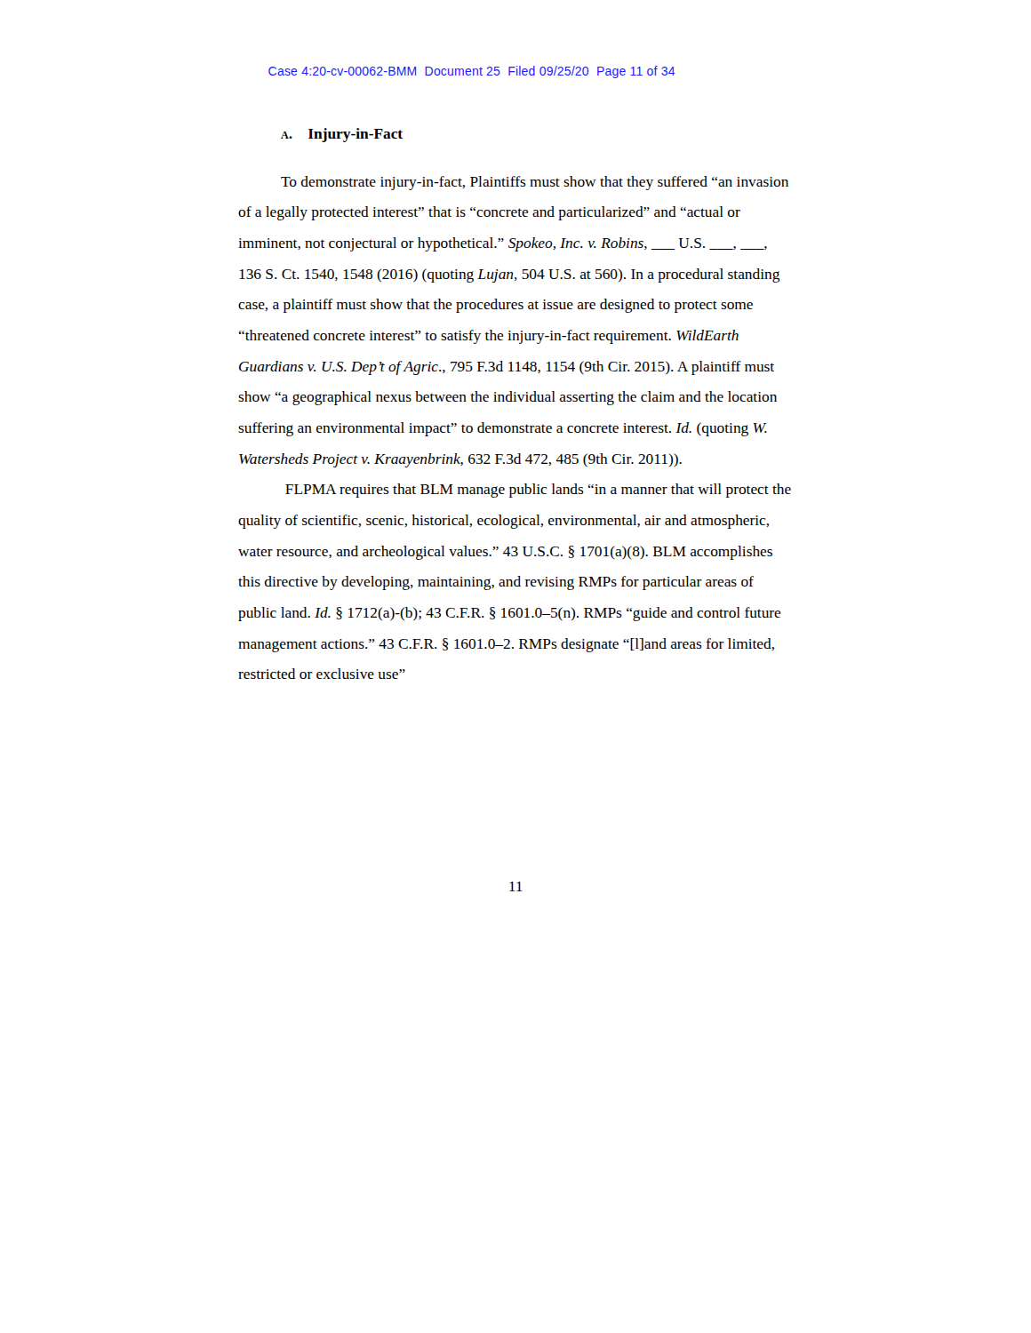Case 4:20-cv-00062-BMM Document 25 Filed 09/25/20 Page 11 of 34
a. Injury-in-Fact
To demonstrate injury-in-fact, Plaintiffs must show that they suffered “an invasion of a legally protected interest” that is “concrete and particularized” and “actual or imminent, not conjectural or hypothetical.” Spokeo, Inc. v. Robins, ___ U.S. ___, ___, 136 S. Ct. 1540, 1548 (2016) (quoting Lujan, 504 U.S. at 560). In a procedural standing case, a plaintiff must show that the procedures at issue are designed to protect some “threatened concrete interest” to satisfy the injury-in-fact requirement. WildEarth Guardians v. U.S. Dep’t of Agric., 795 F.3d 1148, 1154 (9th Cir. 2015). A plaintiff must show “a geographical nexus between the individual asserting the claim and the location suffering an environmental impact” to demonstrate a concrete interest. Id. (quoting W. Watersheds Project v. Kraayenbrink, 632 F.3d 472, 485 (9th Cir. 2011)).
FLPMA requires that BLM manage public lands “in a manner that will protect the quality of scientific, scenic, historical, ecological, environmental, air and atmospheric, water resource, and archeological values.” 43 U.S.C. § 1701(a)(8). BLM accomplishes this directive by developing, maintaining, and revising RMPs for particular areas of public land. Id. § 1712(a)-(b); 43 C.F.R. § 1601.0–5(n). RMPs “guide and control future management actions.” 43 C.F.R. § 1601.0–2. RMPs designate “[l]and areas for limited, restricted or exclusive use”
11